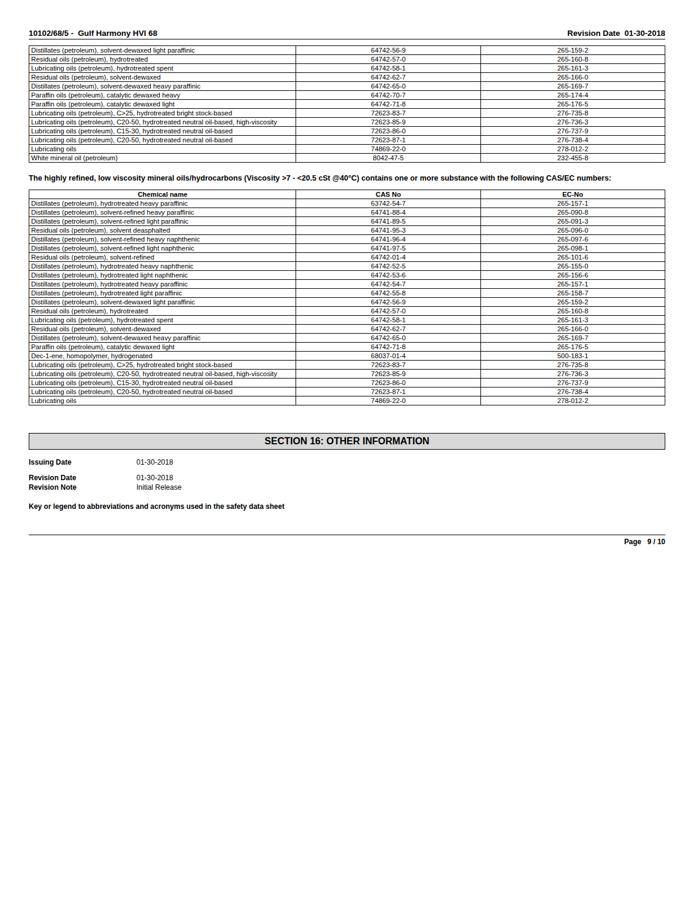10102/68/5 - Gulf Harmony HVI 68
Revision Date 01-30-2018
| Distillates (petroleum), solvent-dewaxed light paraffinic | 64742-56-9 | 265-159-2 |
| Residual oils (petroleum), hydrotreated | 64742-57-0 | 265-160-8 |
| Lubricating oils (petroleum), hydrotreated spent | 64742-58-1 | 265-161-3 |
| Residual oils (petroleum), solvent-dewaxed | 64742-62-7 | 265-166-0 |
| Distillates (petroleum), solvent-dewaxed heavy paraffinic | 64742-65-0 | 265-169-7 |
| Paraffin oils (petroleum), catalytic dewaxed heavy | 64742-70-7 | 265-174-4 |
| Paraffin oils (petroleum), catalytic dewaxed light | 64742-71-8 | 265-176-5 |
| Lubricating oils (petroleum), C>25, hydrotreated bright stock-based | 72623-83-7 | 276-735-8 |
| Lubricating oils (petroleum), C20-50, hydrotreated neutral oil-based, high-viscosity | 72623-85-9 | 276-736-3 |
| Lubricating oils (petroleum), C15-30, hydrotreated neutral oil-based | 72623-86-0 | 276-737-9 |
| Lubricating oils (petroleum), C20-50, hydrotreated neutral oil-based | 72623-87-1 | 276-738-4 |
| Lubricating oils | 74869-22-0 | 278-012-2 |
| White mineral oil (petroleum) | 8042-47-5 | 232-455-8 |
The highly refined, low viscosity mineral oils/hydrocarbons (Viscosity >7 - <20.5 cSt @40°C) contains one or more substance with the following CAS/EC numbers:
| Chemical name | CAS No | EC-No |
| --- | --- | --- |
| Distillates (petroleum), hydrotreated heavy paraffinic | 63742-54-7 | 265-157-1 |
| Distillates (petroleum), solvent-refined heavy paraffinic | 64741-88-4 | 265-090-8 |
| Distillates (petroleum), solvent-refined light paraffinic | 64741-89-5 | 265-091-3 |
| Residual oils (petroleum), solvent deasphalted | 64741-95-3 | 265-096-0 |
| Distillates (petroleum), solvent-refined heavy naphthenic | 64741-96-4 | 265-097-6 |
| Distillates (petroleum), solvent-refined light naphthenic | 64741-97-5 | 265-098-1 |
| Residual oils (petroleum), solvent-refined | 64742-01-4 | 265-101-6 |
| Distillates (petroleum), hydrotreated heavy naphthenic | 64742-52-5 | 265-155-0 |
| Distillates (petroleum), hydrotreated light naphthenic | 64742-53-6 | 265-156-6 |
| Distillates (petroleum), hydrotreated heavy paraffinic | 64742-54-7 | 265-157-1 |
| Distillates (petroleum), hydrotreated light paraffinic | 64742-55-8 | 265-158-7 |
| Distillates (petroleum), solvent-dewaxed light paraffinic | 64742-56-9 | 265-159-2 |
| Residual oils (petroleum), hydrotreated | 64742-57-0 | 265-160-8 |
| Lubricating oils (petroleum), hydrotreated spent | 64742-58-1 | 265-161-3 |
| Residual oils (petroleum), solvent-dewaxed | 64742-62-7 | 265-166-0 |
| Distillates (petroleum), solvent-dewaxed heavy paraffinic | 64742-65-0 | 265-169-7 |
| Paraffin oils (petroleum), catalytic dewaxed light | 64742-71-8 | 265-176-5 |
| Dec-1-ene, homopolymer, hydrogenated | 68037-01-4 | 500-183-1 |
| Lubricating oils (petroleum), C>25, hydrotreated bright stock-based | 72623-83-7 | 276-735-8 |
| Lubricating oils (petroleum), C20-50, hydrotreated neutral oil-based, high-viscosity | 72623-85-9 | 276-736-3 |
| Lubricating oils (petroleum), C15-30, hydrotreated neutral oil-based | 72623-86-0 | 276-737-9 |
| Lubricating oils (petroleum), C20-50, hydrotreated neutral oil-based | 72623-87-1 | 276-738-4 |
| Lubricating oils | 74869-22-0 | 278-012-2 |
SECTION 16: OTHER INFORMATION
Issuing Date
01-30-2018
Revision Date
01-30-2018
Revision Note
Initial Release
Key or legend to abbreviations and acronyms used in the safety data sheet
Page 9 / 10